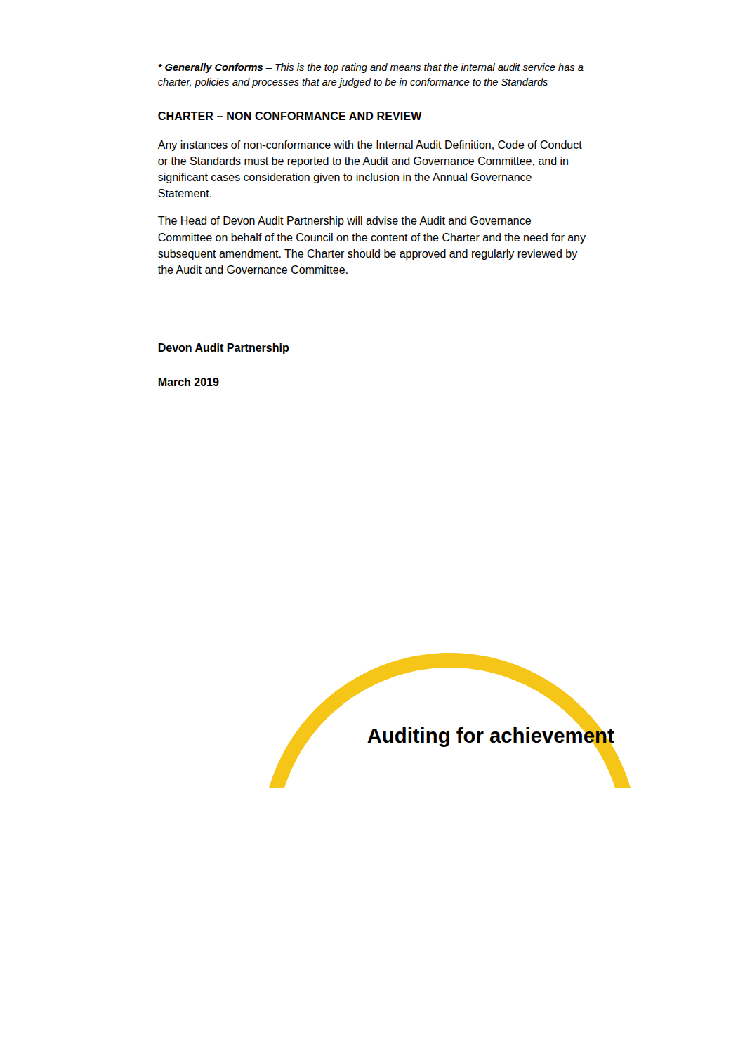* Generally Conforms – This is the top rating and means that the internal audit service has a charter, policies and processes that are judged to be in conformance to the Standards
CHARTER – NON CONFORMANCE AND REVIEW
Any instances of non-conformance with the Internal Audit Definition, Code of Conduct or the Standards must be reported to the Audit and Governance Committee, and in significant cases consideration given to inclusion in the Annual Governance Statement.
The Head of Devon Audit Partnership will advise the Audit and Governance Committee on behalf of the Council on the content of the Charter and the need for any subsequent amendment. The Charter should be approved and regularly reviewed by the Audit and Governance Committee.
Devon Audit Partnership
March 2019
Auditing for achievement